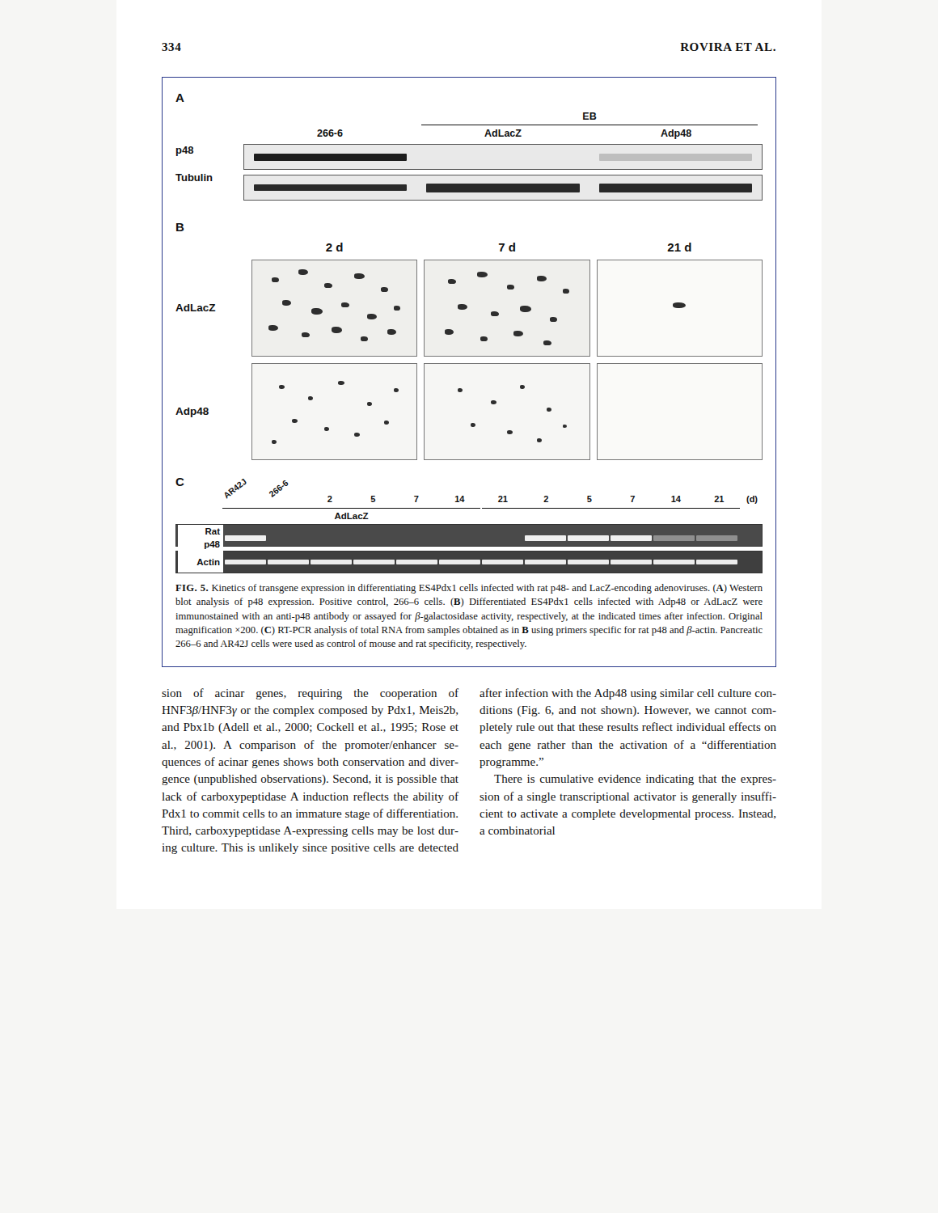334 ROVIRA ET AL.
A
p48
Tubulin
EB
266-6 AdLacZ Adp48
B
2 d 7 d 21 d
AdLacZ
Adp48
C
AR42J 266-6 2571421 2571421 (d)
AdLacZ
Rat
p48
Actin
FIG. 5. Kinetics of transgene expression in differentiating ES4Pdx1 cells infected with rat p48- and LacZ-encoding adenoviruses. (A) Western blot analysis of p48 expression. Positive control, 266–6 cells. (B) Differentiated ES4Pdx1 cells infected with Adp48 or AdLacZ were immunostained with an anti-p48 antibody or assayed for β-galactosidase activity, respectively, at the indicated times after infection. Original magnification ×200. (C) RT-PCR analysis of total RNA from samples obtained as in B using primers specific for rat p48 and β-actin. Pancreatic 266–6 and AR42J cells were used as control of mouse and rat specificity, respectively.
sion of acinar genes, requiring the cooperation of HNF3β/HNF3γ or the complex composed by Pdx1, Meis2b, and Pbx1b (Adell et al., 2000; Cockell et al., 1995; Rose et al., 2001). A comparison of the promoter/enhancer sequences of acinar genes shows both conservation and divergence (unpublished observations). Second, it is possible that lack of carboxypeptidase A induction reflects the ability of Pdx1 to commit cells to an immature stage of differentiation. Third, carboxypeptidase A-expressing cells may be lost during culture. This is unlikely since positive cells are detected after infection with the Adp48 using similar cell culture conditions (Fig. 6, and not shown). However, we cannot completely rule out that these results reflect individual effects on each gene rather than the activation of a “differentiation programme.”
There is cumulative evidence indicating that the expression of a single transcriptional activator is generally insufficient to activate a complete developmental process. Instead, a combinatorial